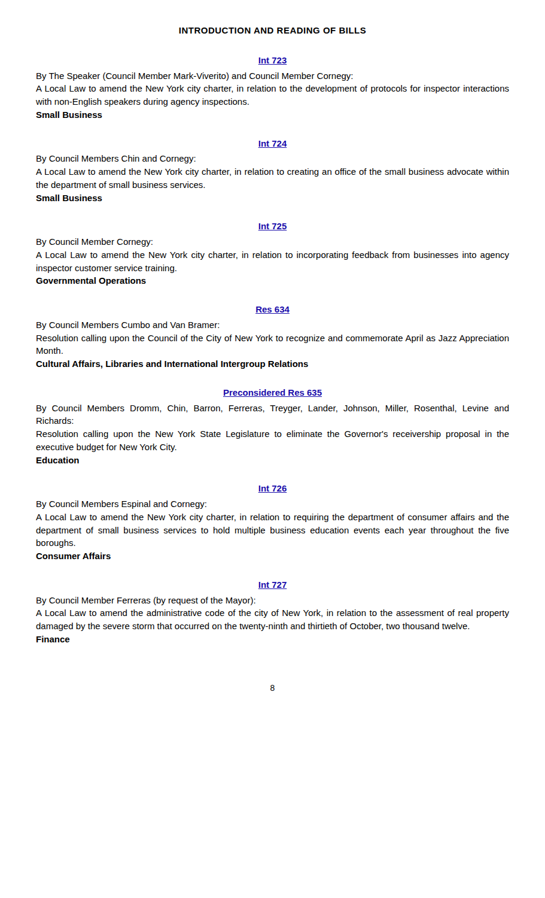INTRODUCTION AND READING OF BILLS
Int 723
By The Speaker (Council Member Mark-Viverito) and Council Member Cornegy:
A Local Law to amend the New York city charter, in relation to the development of protocols for inspector interactions with non-English speakers during agency inspections.
Small Business
Int 724
By Council Members Chin and Cornegy:
A Local Law to amend the New York city charter, in relation to creating an office of the small business advocate within the department of small business services.
Small Business
Int 725
By Council Member Cornegy:
A Local Law to amend the New York city charter, in relation to incorporating feedback from businesses into agency inspector customer service training.
Governmental Operations
Res 634
By Council Members Cumbo and Van Bramer:
Resolution calling upon the Council of the City of New York to recognize and commemorate April as Jazz Appreciation Month.
Cultural Affairs, Libraries and International Intergroup Relations
Preconsidered Res 635
By Council Members Dromm, Chin, Barron, Ferreras, Treyger, Lander, Johnson, Miller, Rosenthal, Levine and Richards:
Resolution calling upon the New York State Legislature to eliminate the Governor's receivership proposal in the executive budget for New York City.
Education
Int 726
By Council Members Espinal and Cornegy:
A Local Law to amend the New York city charter, in relation to requiring the department of consumer affairs and the department of small business services to hold multiple business education events each year throughout the five boroughs.
Consumer Affairs
Int 727
By Council Member Ferreras (by request of the Mayor):
A Local Law to amend the administrative code of the city of New York, in relation to the assessment of real property damaged by the severe storm that occurred on the twenty-ninth and thirtieth of October, two thousand twelve.
Finance
8